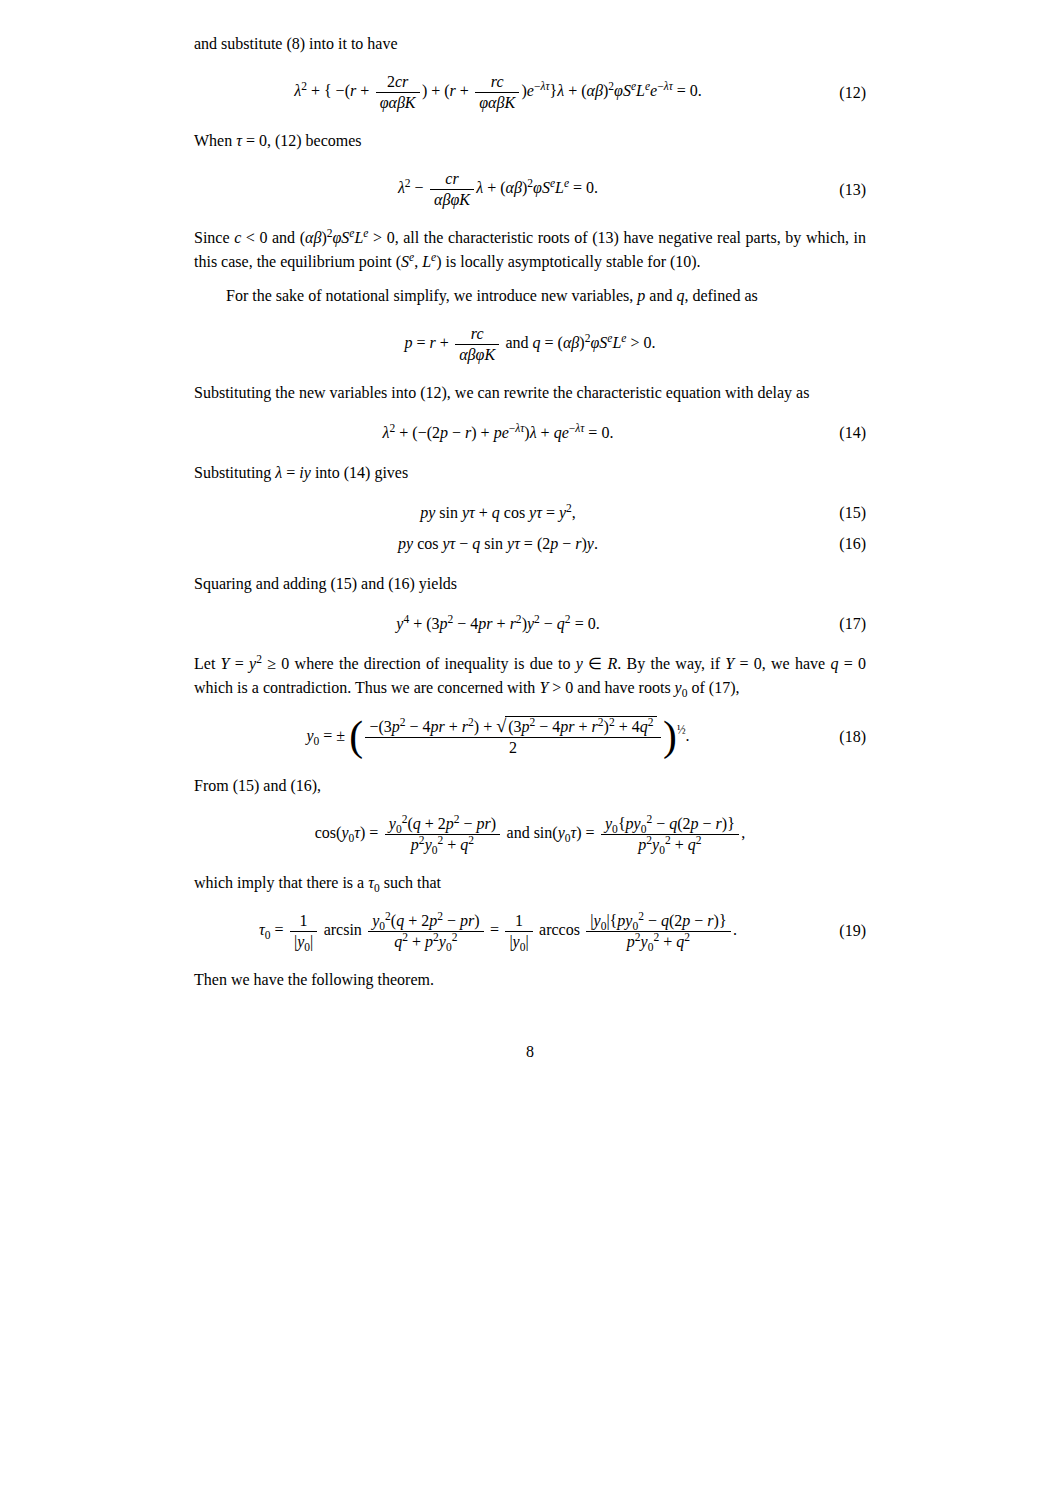and substitute (8) into it to have
λ2 + { −(r + 2cr φαβK) + (r + rc φαβK)e−λτ}λ + (αβ)2φSeLee−λτ = 0.
(12)
When τ = 0, (12) becomes
λ2 − cr αβφK λ + (αβ)2φSeLe = 0.
(13)
Since c < 0 and (αβ)2φSeLe > 0, all the characteristic roots of (13) have negative real parts, by which, in this case, the equilibrium point (Se, Le) is locally asymptotically stable for (10).
For the sake of notational simplify, we introduce new variables, p and q, defined as
p = r + rc αβφK and q = (αβ)2φSeLe > 0.
Substituting the new variables into (12), we can rewrite the characteristic equation with delay as
λ2 + (−(2p − r) + pe−λτ)λ + qe−λτ = 0.
(14)
Substituting λ = iy into (14) gives
py sin yτ + q cos yτ = y2,
(15)
py cos yτ − q sin yτ = (2p − r)y.
(16)
Squaring and adding (15) and (16) yields
y4 + (3p2 − 4pr + r2)y2 − q2 = 0.
(17)
Let Y = y2 ≥ 0 where the direction of inequality is due to y ∈ R. By the way, if Y = 0, we have q = 0 which is a contradiction. Thus we are concerned with Y > 0 and have roots y0 of (17),
y0 = ± (−(3p2 − 4pr + r2) + (3p2 − 4pr + r2)2 + 4q22)½.
(18)
From (15) and (16),
cos(y0τ) = y02(q + 2p2 − pr) p2y02 + q2 and sin(y0τ) = y0{py02 − q(2p − r)}p2y02 + q2,
which imply that there is a τ0 such that
τ0 = 1|y0| arcsin y02(q + 2p2 − pr) q2 + p2y02 = 1|y0| arccos |y0|{py02 − q(2p − r)}p2y02 + q2.
(19)
Then we have the following theorem.
8